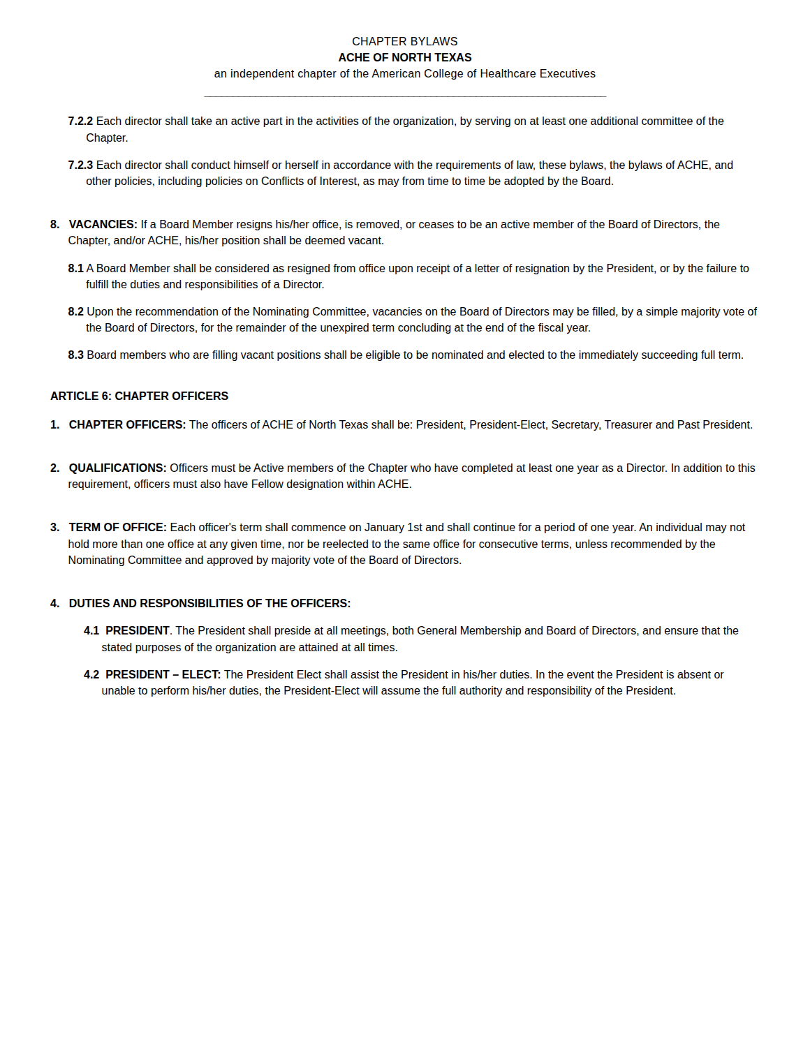CHAPTER BYLAWS
ACHE OF NORTH TEXAS
an independent chapter of the American College of Healthcare Executives
_______________________________________________________________________
7.2.2 Each director shall take an active part in the activities of the organization, by serving on at least one additional committee of the Chapter.
7.2.3 Each director shall conduct himself or herself in accordance with the requirements of law, these bylaws, the bylaws of ACHE, and other policies, including policies on Conflicts of Interest, as may from time to time be adopted by the Board.
8. VACANCIES: If a Board Member resigns his/her office, is removed, or ceases to be an active member of the Board of Directors, the Chapter, and/or ACHE, his/her position shall be deemed vacant.
8.1 A Board Member shall be considered as resigned from office upon receipt of a letter of resignation by the President, or by the failure to fulfill the duties and responsibilities of a Director.
8.2 Upon the recommendation of the Nominating Committee, vacancies on the Board of Directors may be filled, by a simple majority vote of the Board of Directors, for the remainder of the unexpired term concluding at the end of the fiscal year.
8.3 Board members who are filling vacant positions shall be eligible to be nominated and elected to the immediately succeeding full term.
ARTICLE 6: CHAPTER OFFICERS
1. CHAPTER OFFICERS: The officers of ACHE of North Texas shall be: President, President-Elect, Secretary, Treasurer and Past President.
2. QUALIFICATIONS: Officers must be Active members of the Chapter who have completed at least one year as a Director. In addition to this requirement, officers must also have Fellow designation within ACHE.
3. TERM OF OFFICE: Each officer's term shall commence on January 1st and shall continue for a period of one year. An individual may not hold more than one office at any given time, nor be reelected to the same office for consecutive terms, unless recommended by the Nominating Committee and approved by majority vote of the Board of Directors.
4. DUTIES AND RESPONSIBILITIES OF THE OFFICERS:
4.1 PRESIDENT. The President shall preside at all meetings, both General Membership and Board of Directors, and ensure that the stated purposes of the organization are attained at all times.
4.2 PRESIDENT – ELECT: The President Elect shall assist the President in his/her duties. In the event the President is absent or unable to perform his/her duties, the President-Elect will assume the full authority and responsibility of the President.